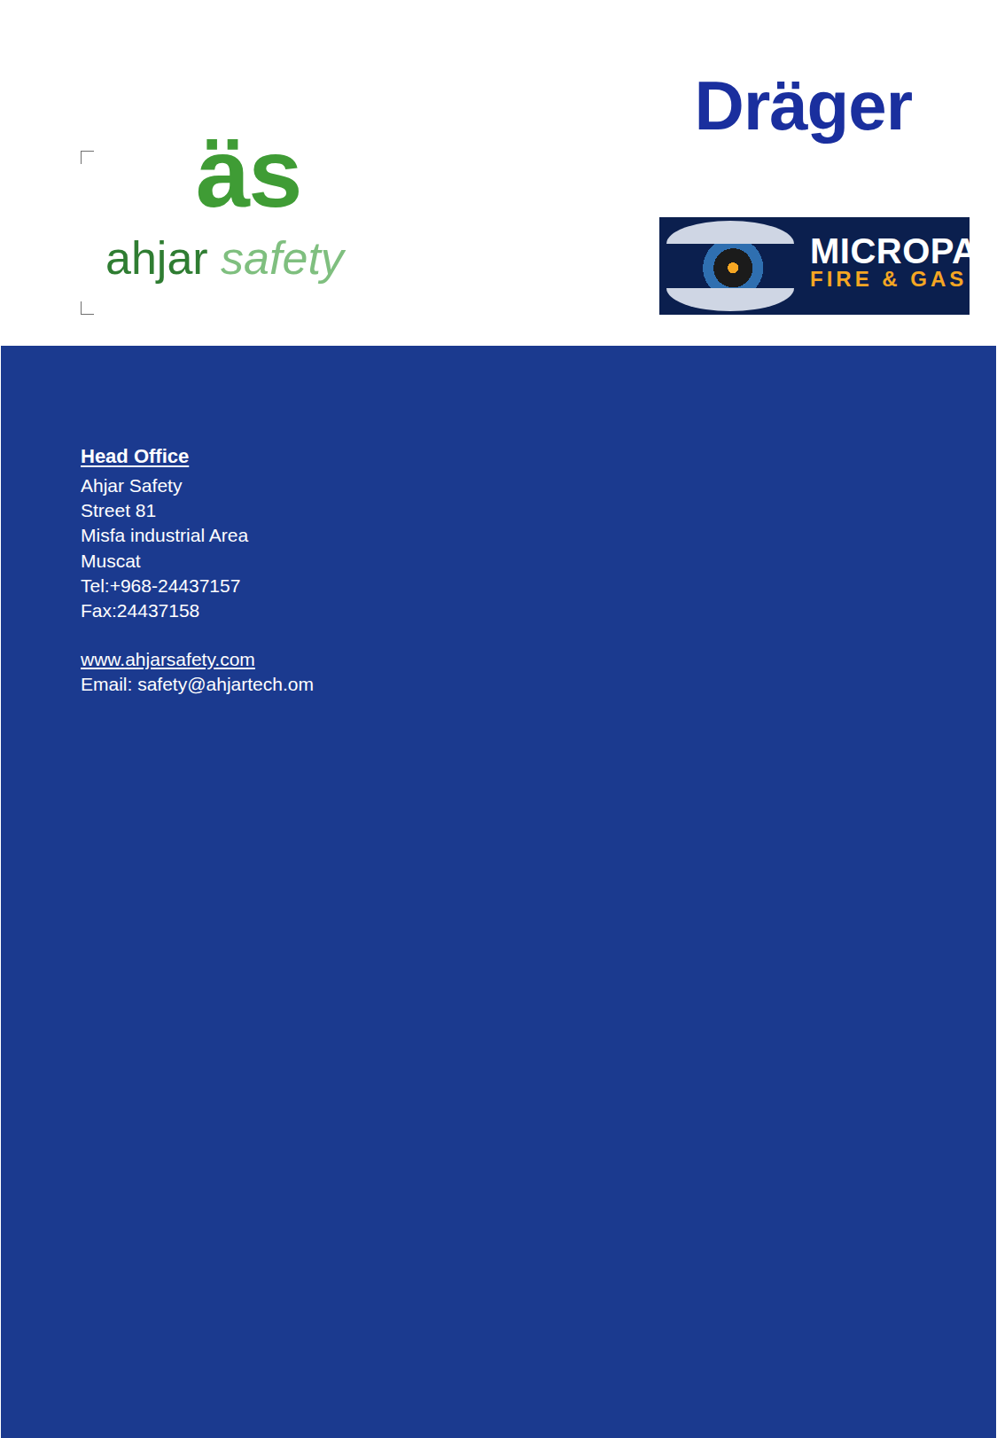äs ahjar safety
Dräger
MICROPACK FIRE & GAS
Head Office
Ahjar Safety
Street 81
Misfa industrial Area
Muscat
Tel:+968-24437157
Fax:24437158
www.ahjarsafety.com
Email: safety@ahjartech.om